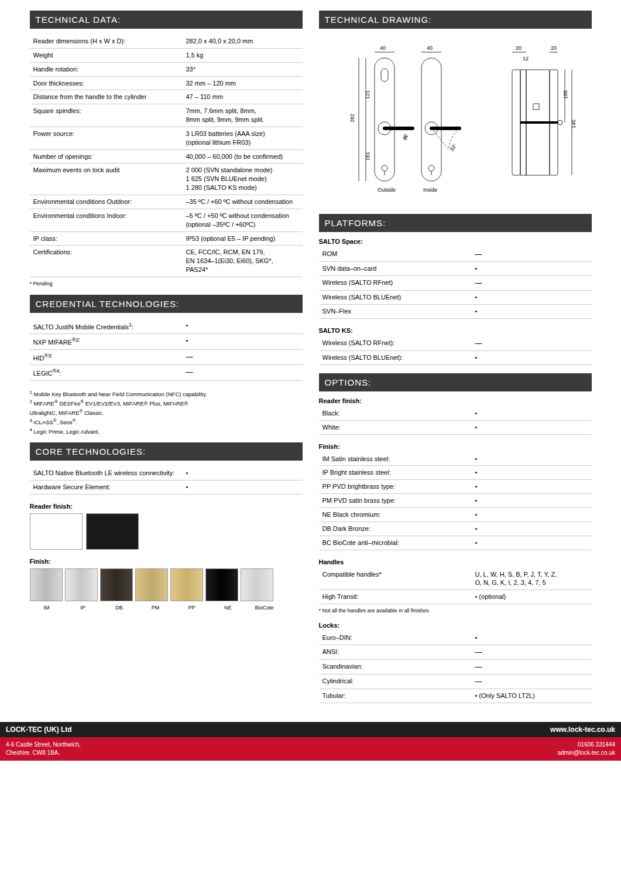TECHNICAL DATA:
| Reader dimensions (H x W x D): | 282,0 x 40,0 x 20,0 mm |
| Weight | 1,5 kg |
| Handle rotation: | 33° |
| Door thicknesses: | 32 mm – 120 mm |
| Distance from the handle to the cylinder | 47 – 110 mm |
| Square spindles: | 7mm, 7.6mm split, 8mm, 8mm split, 9mm, 9mm split. |
| Power source: | 3 LR03 batteries (AAA size) (optional lithium FR03) |
| Number of openings: | 40,000 – 60,000 (to be confirmed) |
| Maximum events on lock audit | 2 000 (SVN standalone mode) 1 625 (SVN BLUEnet mode) 1 280 (SALTO KS mode) |
| Environmental conditions Outdoor: | –35 ºC / +60 ºC without condensation |
| Environmental conditions Indoor: | –5 ºC / +50 ºC without condensation (optional –35ºC / +60ºC) |
| IP class: | IP53 (optional E5 – IP pending) |
| Certifications: | CE, FCC/IC, RCM, EN 179, EN 1634–1(Ei30, Ei60), SKG*, PAS24* |
* Pending
CREDENTIAL TECHNOLOGIES:
| SALTO JustIN Mobile Credentials 1 : | • |
| NXP MIFARE ®2: | • |
| HID ®3: | — |
| LEGIC ®4 : | — |
1 Mobile Key Bluetooth and Near Field Communication (NFC) capability.
2 MIFARE® DESFire® EV1/EV2/EV3, MIFARE® Plus, MIFARE®
UltralightC, MIFARE® Classic.
3 iCLASS®, Seos®.
4 Legic Prime, Legic Advant.
CORE TECHNOLOGIES:
| SALTO Native Bluetooth LE wireless connectivity: | • |
| Hardware Secure Element: | • |
Reader finish:
Finish:
IM IP DB PM PP NE BioCote
TECHNICAL DRAWING:
40 40 20 20 12 282 121 161 dp 105 145 33° Outside Inside
PLATFORMS:
SALTO Space:
| ROM | — |
| SVN data–on–card | • |
| Wireless (SALTO RFnet) | — |
| Wireless (SALTO BLUEnet) | • |
| SVN–Flex | • |
SALTO KS:
| Wireless (SALTO RFnet): | — |
| Wireless (SALTO BLUEnet): | • |
OPTIONS:
Reader finish:
| Black: | • |
| White: | • |
Finish:
| IM Satin stainless steel: | • |
| IP Bright stainless steel: | • |
| PP PVD brightbrass type: | • |
| PM PVD satin brass type: | • |
| NE Black chromium: | • |
| DB Dark Bronze: | • |
| BC BioCote anti–microbial: | • |
Handles
| Compatible handles* | U, L, W, H, S, B, P, J, T, Y, Z, O, N, G, K, I, 2, 3, 4, 7, 5 |
| High Transit: | • (optional) |
* Not all the handles are available in all finishes.
Locks:
| Euro–DIN: | • |
| ANSI: | — |
| Scandinavian: | — |
| Cylindrical: | — |
| Tubular: | • (Only SALTO LT2L) |
LOCK-TEC (UK) Ltd
www.lock-tec.co.uk
4-6 Castle Street, Northwich,
Cheshire. CW8 1BA.
01606 331444
admin@lock-tec.co.uk